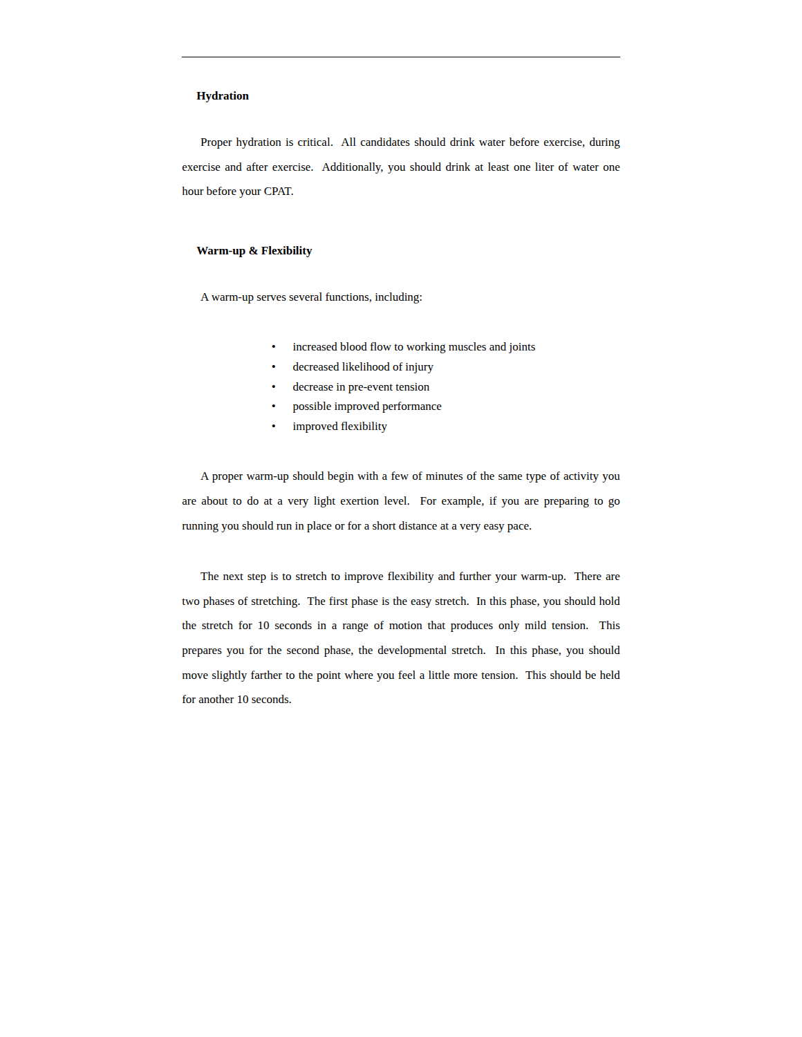Hydration
Proper hydration is critical. All candidates should drink water before exercise, during exercise and after exercise. Additionally, you should drink at least one liter of water one hour before your CPAT.
Warm-up & Flexibility
A warm-up serves several functions, including:
increased blood flow to working muscles and joints
decreased likelihood of injury
decrease in pre-event tension
possible improved performance
improved flexibility
A proper warm-up should begin with a few of minutes of the same type of activity you are about to do at a very light exertion level. For example, if you are preparing to go running you should run in place or for a short distance at a very easy pace.
The next step is to stretch to improve flexibility and further your warm-up. There are two phases of stretching. The first phase is the easy stretch. In this phase, you should hold the stretch for 10 seconds in a range of motion that produces only mild tension. This prepares you for the second phase, the developmental stretch. In this phase, you should move slightly farther to the point where you feel a little more tension. This should be held for another 10 seconds.